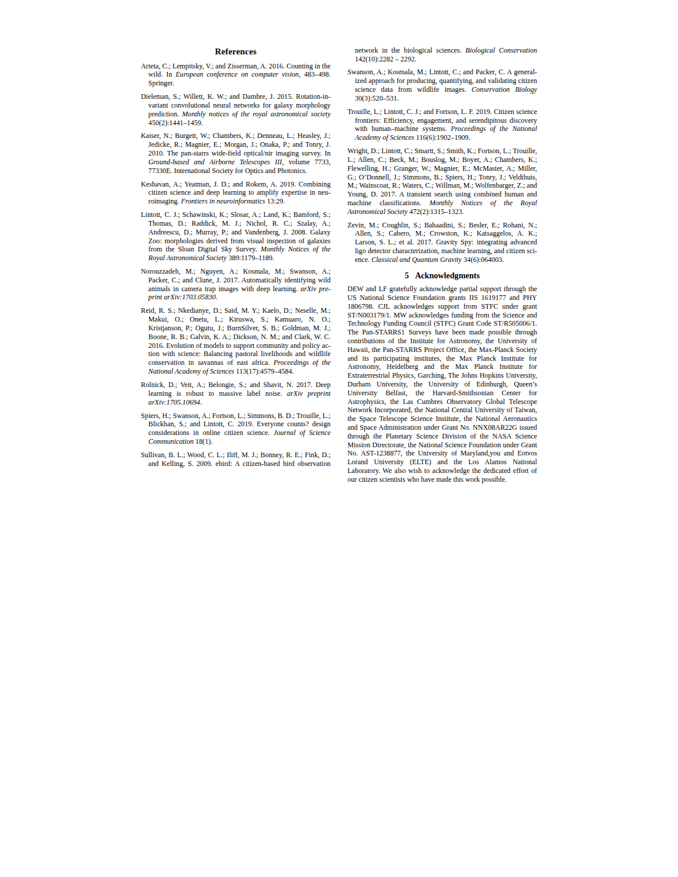References
Arteta, C.; Lempitsky, V.; and Zisserman, A. 2016. Counting in the wild. In European conference on computer vision, 483–498. Springer.
Dieleman, S.; Willett, K. W.; and Dambre, J. 2015. Rotation-invariant convolutional neural networks for galaxy morphology prediction. Monthly notices of the royal astronomical society 450(2):1441–1459.
Kaiser, N.; Burgett, W.; Chambers, K.; Denneau, L.; Heasley, J.; Jedicke, R.; Magnier, E.; Morgan, J.; Onaka, P.; and Tonry, J. 2010. The pan-starrs wide-field optical/nir imaging survey. In Ground-based and Airborne Telescopes III, volume 7733, 77330E. International Society for Optics and Photonics.
Keshavan, A.; Yeatman, J. D.; and Rokem, A. 2019. Combining citizen science and deep learning to amplify expertise in neuroimaging. Frontiers in neuroinformatics 13:29.
Lintott, C. J.; Schawinski, K.; Slosar, A.; Land, K.; Bamford, S.; Thomas, D.; Raddick, M. J.; Nichol, R. C.; Szalay, A.; Andreescu, D.; Murray, P.; and Vandenberg, J. 2008. Galaxy Zoo: morphologies derived from visual inspection of galaxies from the Sloan Digital Sky Survey. Monthly Notices of the Royal Astronomical Society 389:1179–1189.
Norouzzadeh, M.; Nguyen, A.; Kosmala, M.; Swanson, A.; Packer, C.; and Clune, J. 2017. Automatically identifying wild animals in camera trap images with deep learning. arXiv preprint arXiv:1703.05830.
Reid, R. S.; Nkedianye, D.; Said, M. Y.; Kaelo, D.; Neselle, M.; Makui, O.; Onetu, L.; Kiruswa, S.; Kamuaro, N. O.; Kristjanson, P.; Ogutu, J.; BurnSilver, S. B.; Goldman, M. J.; Boone, R. B.; Galvin, K. A.; Dickson, N. M.; and Clark, W. C. 2016. Evolution of models to support community and policy action with science: Balancing pastoral livelihoods and wildlife conservation in savannas of east africa. Proceedings of the National Academy of Sciences 113(17):4579–4584.
Rolnick, D.; Veit, A.; Belongie, S.; and Shavit, N. 2017. Deep learning is robust to massive label noise. arXiv preprint arXiv:1705.10694.
Spiers, H.; Swanson, A.; Fortson, L.; Simmons, B. D.; Trouille, L.; Blickhan, S.; and Lintott, C. 2019. Everyone counts? design considerations in online citizen science. Journal of Science Communication 18(1).
Sullivan, B. L.; Wood, C. L.; Iliff, M. J.; Bonney, R. E.; Fink, D.; and Kelling, S. 2009. ebird: A citizen-based bird observation network in the biological sciences. Biological Conservation 142(10):2282 – 2292.
Swanson, A.; Kosmala, M.; Lintott, C.; and Packer, C. A generalized approach for producing, quantifying, and validating citizen science data from wildlife images. Conservation Biology 30(3):520–531.
Trouille, L.; Lintott, C. J.; and Fortson, L. F. 2019. Citizen science frontiers: Efficiency, engagement, and serendipitous discovery with human–machine systems. Proceedings of the National Academy of Sciences 116(6):1902–1909.
Wright, D.; Lintott, C.; Smartt, S.; Smith, K.; Fortson, L.; Trouille, L.; Allen, C.; Beck, M.; Bouslog, M.; Boyer, A.; Chambers, K.; Flewelling, H.; Granger, W.; Magnier, E.; McMaster, A.; Miller, G.; O’Donnell, J.; Simmons, B.; Spiers, H.; Tonry, J.; Veldthuis, M.; Wainscoat, R.; Waters, C.; Willman, M.; Wolfenbarger, Z.; and Young, D. 2017. A transient search using combined human and machine classifications. Monthly Notices of the Royal Astronomical Society 472(2):1315–1323.
Zevin, M.; Coughlin, S.; Bahaadini, S.; Besler, E.; Rohani, N.; Allen, S.; Cabero, M.; Crowston, K.; Katsaggelos, A. K.; Larson, S. L.; et al. 2017. Gravity Spy: integrating advanced ligo detector characterization, machine learning, and citizen science. Classical and Quantum Gravity 34(6):064003.
5 Acknowledgments
DEW and LF gratefully acknowledge partial support through the US National Science Foundation grants IIS 1619177 and PHY 1806798. CJL acknowledges support from STFC under grant ST/N003179/1. MW acknowledges funding from the Science and Technology Funding Council (STFC) Grant Code ST/R505006/1. The Pan-STARRS1 Surveys have been made possible through contributions of the Institute for Astronomy, the University of Hawaii, the Pan-STARRS Project Office, the Max-Planck Society and its participating institutes, the Max Planck Institute for Astronomy, Heidelberg and the Max Planck Institute for Extraterrestrial Physics, Garching, The Johns Hopkins University, Durham University, the University of Edinburgh, Queen’s University Belfast, the Harvard-Smithsonian Center for Astrophysics, the Las Cumbres Observatory Global Telescope Network Incorporated, the National Central University of Taiwan, the Space Telescope Science Institute, the National Aeronautics and Space Administration under Grant No. NNX08AR22G issued through the Planetary Science Division of the NASA Science Mission Directorate, the National Science Foundation under Grant No. AST-1238877, the University of Maryland,you and Eotvos Lorand University (ELTE) and the Los Alamos National Laboratory. We also wish to acknowledge the dedicated effort of our citizen scientists who have made this work possible.